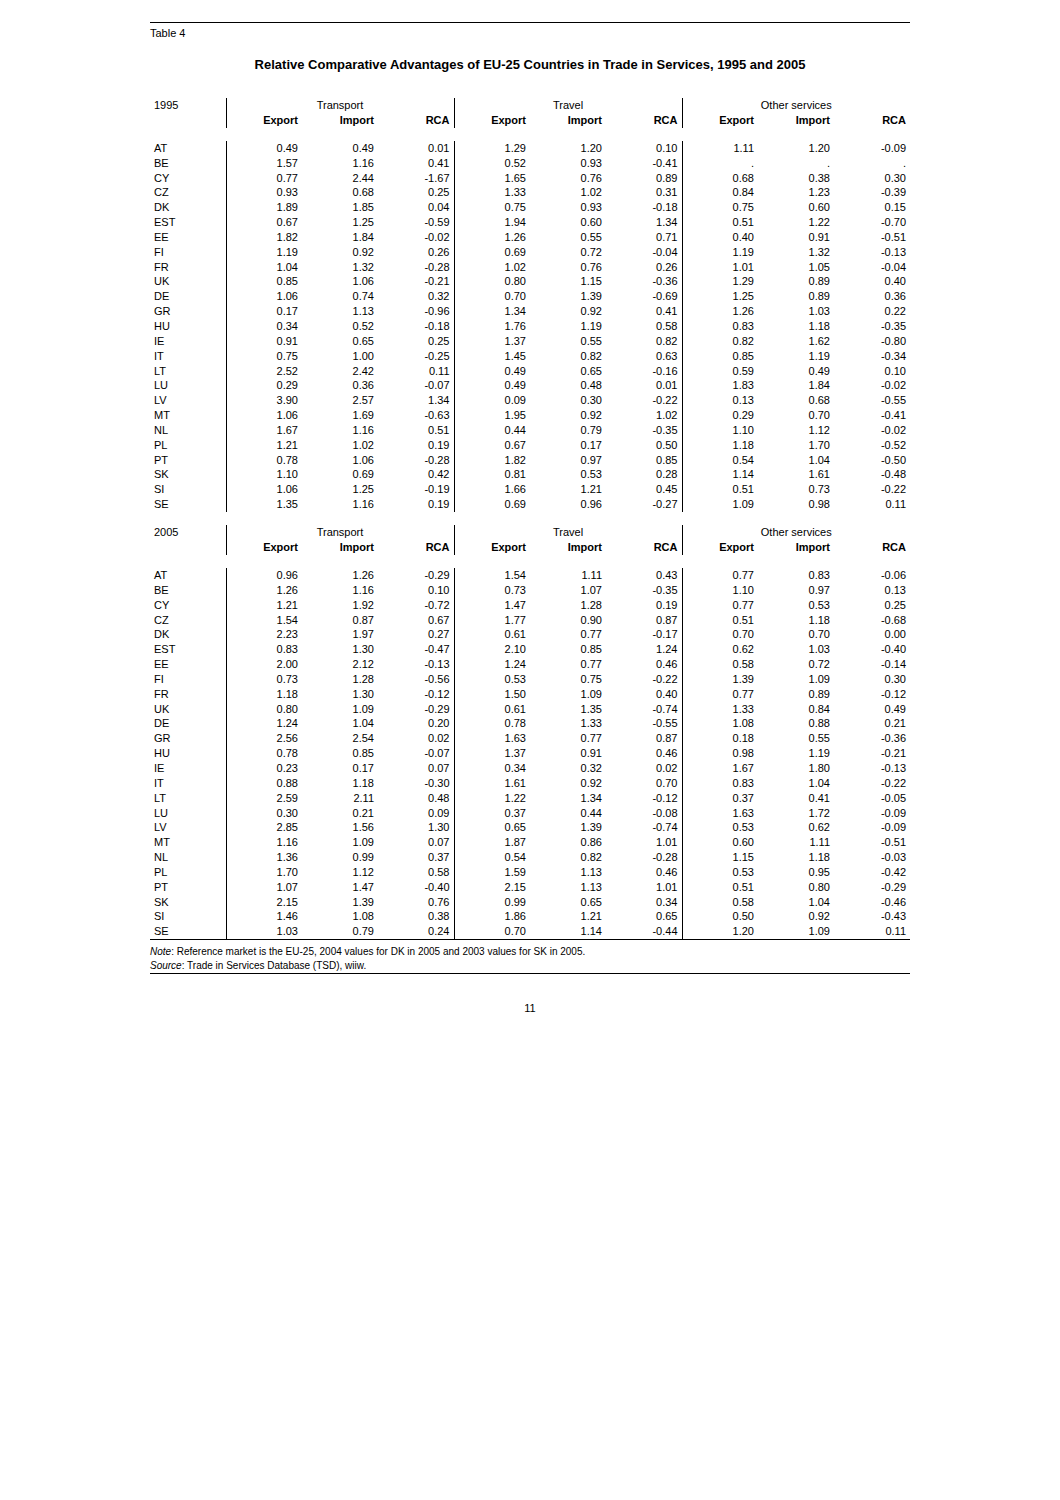Table 4
Relative Comparative Advantages of EU-25 Countries in Trade in Services, 1995 and 2005
| 1995 | Transport | Travel | Other services |
| --- | --- | --- | --- |
| | Export | Import | RCA | Export | Import | RCA | Export | Import | RCA |
| AT | 0.49 | 0.49 | 0.01 | 1.29 | 1.20 | 0.10 | 1.11 | 1.20 | -0.09 |
| BE | 1.57 | 1.16 | 0.41 | 0.52 | 0.93 | -0.41 | . | . | . |
| CY | 0.77 | 2.44 | -1.67 | 1.65 | 0.76 | 0.89 | 0.68 | 0.38 | 0.30 |
| CZ | 0.93 | 0.68 | 0.25 | 1.33 | 1.02 | 0.31 | 0.84 | 1.23 | -0.39 |
| DK | 1.89 | 1.85 | 0.04 | 0.75 | 0.93 | -0.18 | 0.75 | 0.60 | 0.15 |
| EST | 0.67 | 1.25 | -0.59 | 1.94 | 0.60 | 1.34 | 0.51 | 1.22 | -0.70 |
| EE | 1.82 | 1.84 | -0.02 | 1.26 | 0.55 | 0.71 | 0.40 | 0.91 | -0.51 |
| FI | 1.19 | 0.92 | 0.26 | 0.69 | 0.72 | -0.04 | 1.19 | 1.32 | -0.13 |
| FR | 1.04 | 1.32 | -0.28 | 1.02 | 0.76 | 0.26 | 1.01 | 1.05 | -0.04 |
| UK | 0.85 | 1.06 | -0.21 | 0.80 | 1.15 | -0.36 | 1.29 | 0.89 | 0.40 |
| DE | 1.06 | 0.74 | 0.32 | 0.70 | 1.39 | -0.69 | 1.25 | 0.89 | 0.36 |
| GR | 0.17 | 1.13 | -0.96 | 1.34 | 0.92 | 0.41 | 1.26 | 1.03 | 0.22 |
| HU | 0.34 | 0.52 | -0.18 | 1.76 | 1.19 | 0.58 | 0.83 | 1.18 | -0.35 |
| IE | 0.91 | 0.65 | 0.25 | 1.37 | 0.55 | 0.82 | 0.82 | 1.62 | -0.80 |
| IT | 0.75 | 1.00 | -0.25 | 1.45 | 0.82 | 0.63 | 0.85 | 1.19 | -0.34 |
| LT | 2.52 | 2.42 | 0.11 | 0.49 | 0.65 | -0.16 | 0.59 | 0.49 | 0.10 |
| LU | 0.29 | 0.36 | -0.07 | 0.49 | 0.48 | 0.01 | 1.83 | 1.84 | -0.02 |
| LV | 3.90 | 2.57 | 1.34 | 0.09 | 0.30 | -0.22 | 0.13 | 0.68 | -0.55 |
| MT | 1.06 | 1.69 | -0.63 | 1.95 | 0.92 | 1.02 | 0.29 | 0.70 | -0.41 |
| NL | 1.67 | 1.16 | 0.51 | 0.44 | 0.79 | -0.35 | 1.10 | 1.12 | -0.02 |
| PL | 1.21 | 1.02 | 0.19 | 0.67 | 0.17 | 0.50 | 1.18 | 1.70 | -0.52 |
| PT | 0.78 | 1.06 | -0.28 | 1.82 | 0.97 | 0.85 | 0.54 | 1.04 | -0.50 |
| SK | 1.10 | 0.69 | 0.42 | 0.81 | 0.53 | 0.28 | 1.14 | 1.61 | -0.48 |
| SI | 1.06 | 1.25 | -0.19 | 1.66 | 1.21 | 0.45 | 0.51 | 0.73 | -0.22 |
| SE | 1.35 | 1.16 | 0.19 | 0.69 | 0.96 | -0.27 | 1.09 | 0.98 | 0.11 |
| 2005 | Transport | Travel | Other services |
| --- | --- | --- | --- |
| | Export | Import | RCA | Export | Import | RCA | Export | Import | RCA |
| AT | 0.96 | 1.26 | -0.29 | 1.54 | 1.11 | 0.43 | 0.77 | 0.83 | -0.06 |
| BE | 1.26 | 1.16 | 0.10 | 0.73 | 1.07 | -0.35 | 1.10 | 0.97 | 0.13 |
| CY | 1.21 | 1.92 | -0.72 | 1.47 | 1.28 | 0.19 | 0.77 | 0.53 | 0.25 |
| CZ | 1.54 | 0.87 | 0.67 | 1.77 | 0.90 | 0.87 | 0.51 | 1.18 | -0.68 |
| DK | 2.23 | 1.97 | 0.27 | 0.61 | 0.77 | -0.17 | 0.70 | 0.70 | 0.00 |
| EST | 0.83 | 1.30 | -0.47 | 2.10 | 0.85 | 1.24 | 0.62 | 1.03 | -0.40 |
| EE | 2.00 | 2.12 | -0.13 | 1.24 | 0.77 | 0.46 | 0.58 | 0.72 | -0.14 |
| FI | 0.73 | 1.28 | -0.56 | 0.53 | 0.75 | -0.22 | 1.39 | 1.09 | 0.30 |
| FR | 1.18 | 1.30 | -0.12 | 1.50 | 1.09 | 0.40 | 0.77 | 0.89 | -0.12 |
| UK | 0.80 | 1.09 | -0.29 | 0.61 | 1.35 | -0.74 | 1.33 | 0.84 | 0.49 |
| DE | 1.24 | 1.04 | 0.20 | 0.78 | 1.33 | -0.55 | 1.08 | 0.88 | 0.21 |
| GR | 2.56 | 2.54 | 0.02 | 1.63 | 0.77 | 0.87 | 0.18 | 0.55 | -0.36 |
| HU | 0.78 | 0.85 | -0.07 | 1.37 | 0.91 | 0.46 | 0.98 | 1.19 | -0.21 |
| IE | 0.23 | 0.17 | 0.07 | 0.34 | 0.32 | 0.02 | 1.67 | 1.80 | -0.13 |
| IT | 0.88 | 1.18 | -0.30 | 1.61 | 0.92 | 0.70 | 0.83 | 1.04 | -0.22 |
| LT | 2.59 | 2.11 | 0.48 | 1.22 | 1.34 | -0.12 | 0.37 | 0.41 | -0.05 |
| LU | 0.30 | 0.21 | 0.09 | 0.37 | 0.44 | -0.08 | 1.63 | 1.72 | -0.09 |
| LV | 2.85 | 1.56 | 1.30 | 0.65 | 1.39 | -0.74 | 0.53 | 0.62 | -0.09 |
| MT | 1.16 | 1.09 | 0.07 | 1.87 | 0.86 | 1.01 | 0.60 | 1.11 | -0.51 |
| NL | 1.36 | 0.99 | 0.37 | 0.54 | 0.82 | -0.28 | 1.15 | 1.18 | -0.03 |
| PL | 1.70 | 1.12 | 0.58 | 1.59 | 1.13 | 0.46 | 0.53 | 0.95 | -0.42 |
| PT | 1.07 | 1.47 | -0.40 | 2.15 | 1.13 | 1.01 | 0.51 | 0.80 | -0.29 |
| SK | 2.15 | 1.39 | 0.76 | 0.99 | 0.65 | 0.34 | 0.58 | 1.04 | -0.46 |
| SI | 1.46 | 1.08 | 0.38 | 1.86 | 1.21 | 0.65 | 0.50 | 0.92 | -0.43 |
| SE | 1.03 | 0.79 | 0.24 | 0.70 | 1.14 | -0.44 | 1.20 | 1.09 | 0.11 |
Note: Reference market is the EU-25, 2004 values for DK in 2005 and 2003 values for SK in 2005.
Source: Trade in Services Database (TSD), wiiw.
11